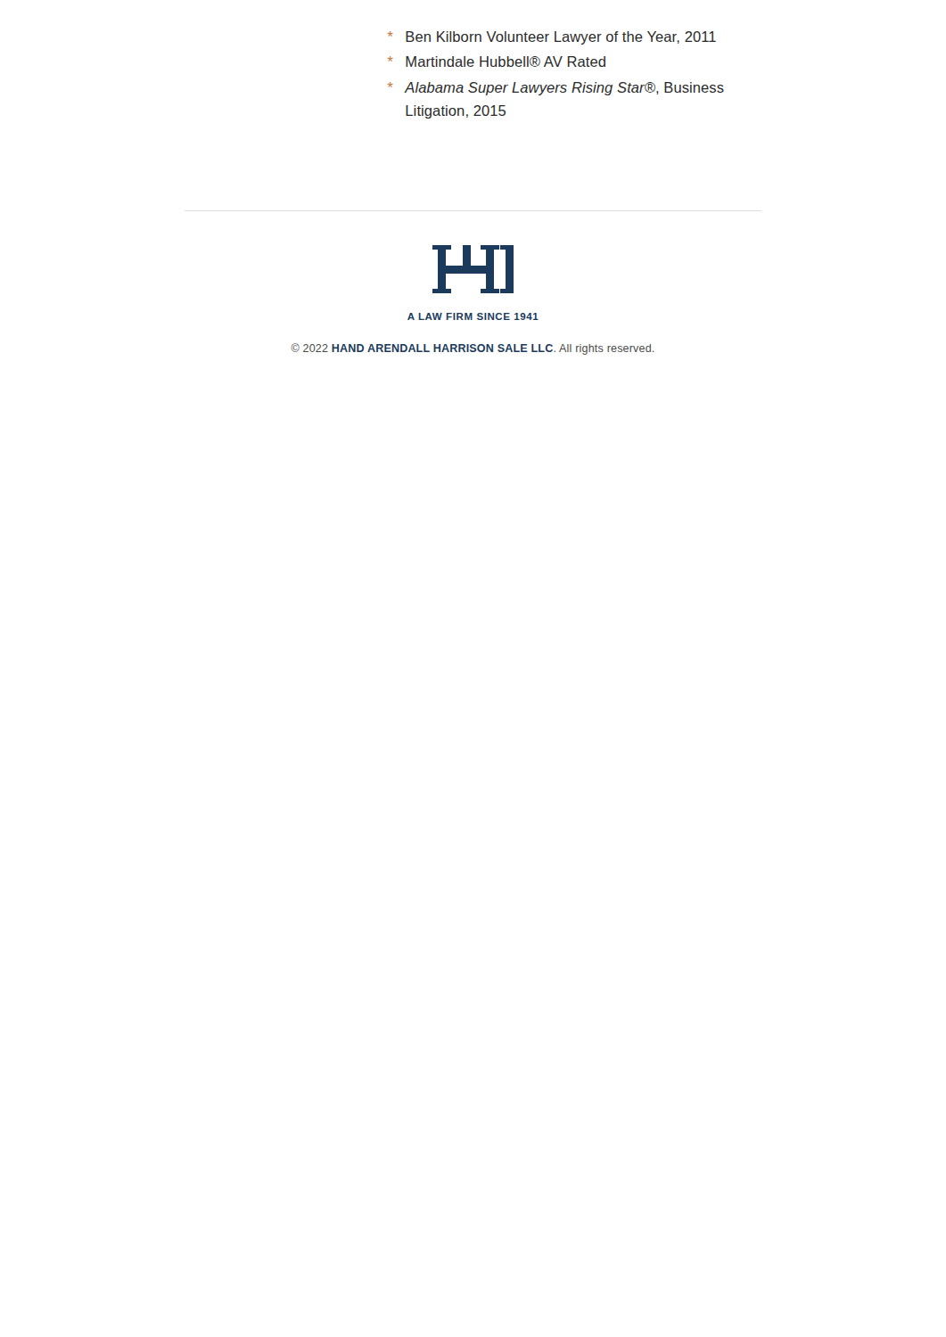Ben Kilborn Volunteer Lawyer of the Year, 2011
Martindale Hubbell® AV Rated
Alabama Super Lawyers Rising Star®, Business Litigation, 2015
A Law Firm Since 1941
© 2022 HAND ARENDALL HARRISON SALE LLC. All rights reserved.